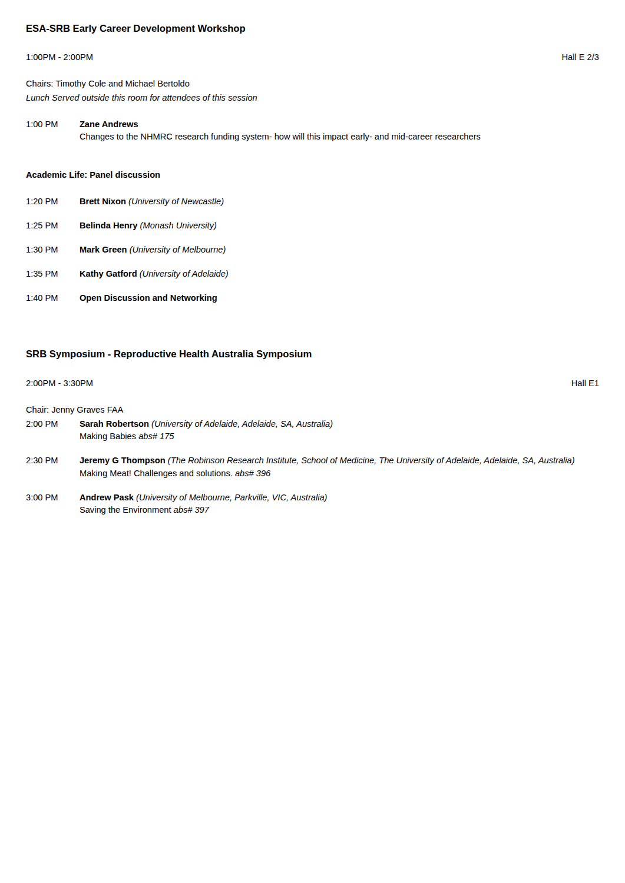ESA-SRB Early Career Development Workshop
1:00PM - 2:00PM Hall E 2/3
Chairs: Timothy Cole and Michael Bertoldo
Lunch Served outside this room for attendees of this session
| 1:00 PM | Zane Andrews Changes to the NHMRC research funding system- how will this impact early- and mid-career researchers |
Academic Life: Panel discussion
| 1:20 PM | Brett Nixon (University of Newcastle) |
| 1:25 PM | Belinda Henry (Monash University) |
| 1:30 PM | Mark Green (University of Melbourne) |
| 1:35 PM | Kathy Gatford (University of Adelaide) |
| 1:40 PM | Open Discussion and Networking |
SRB Symposium - Reproductive Health Australia Symposium
2:00PM - 3:30PM Hall E1
Chair: Jenny Graves FAA
| 2:00 PM | Sarah Robertson (University of Adelaide, Adelaide, SA, Australia) Making Babies abs# 175 |
| 2:30 PM | Jeremy G Thompson (The Robinson Research Institute, School of Medicine, The University of Adelaide, Adelaide, SA, Australia) Making Meat! Challenges and solutions. abs# 396 |
| 3:00 PM | Andrew Pask (University of Melbourne, Parkville, VIC, Australia) Saving the Environment abs# 397 |